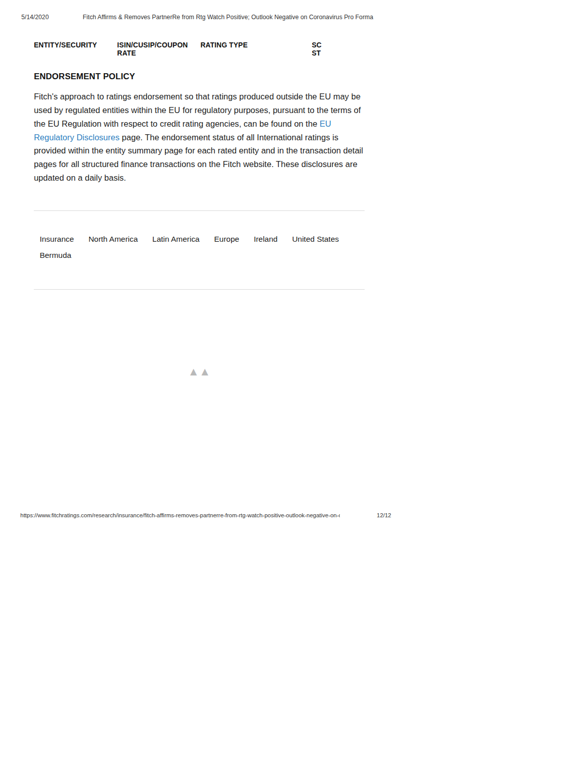5/14/2020
Fitch Affirms & Removes PartnerRe from Rtg Watch Positive; Outlook Negative on Coronavirus Pro Forma
ENTITY/SECURITY
ISIN/CUSIP/COUPONRATE
RATING TYPE
SCST
ENDORSEMENT POLICY
Fitch's approach to ratings endorsement so that ratings produced outside the EU may be used by regulated entities within the EU for regulatory purposes, pursuant to the terms of the EU Regulation with respect to credit rating agencies, can be found on the EU Regulatory Disclosures page. The endorsement status of all International ratings is provided within the entity summary page for each rated entity and in the transaction detail pages for all structured finance transactions on the Fitch website. These disclosures are updated on a daily basis.
Insurance North America Latin America Europe Ireland United States Bermuda
▲▲
https://www.fitchratings.com/research/insurance/fitch-affirms-removes-partnerre-from-rtg-watch-positive-outlook-negative-on-coronavirus-pro-forma-…
12/12